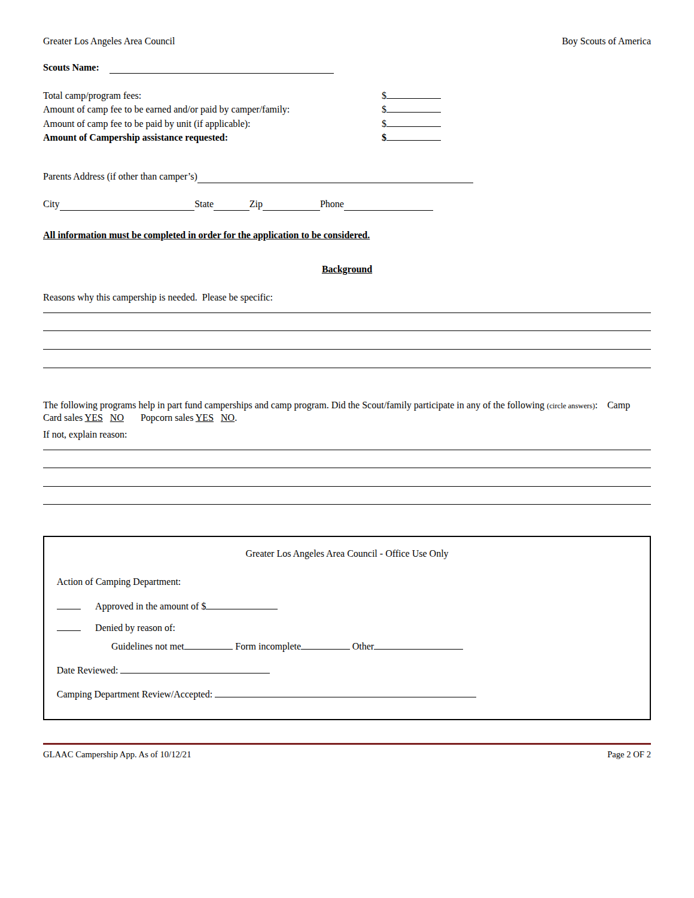Greater Los Angeles Area Council
Boy Scouts of America
Scouts Name:
| Total camp/program fees: | $ |
| Amount of camp fee to be earned and/or paid by camper/family: | $ |
| Amount of camp fee to be paid by unit (if applicable): | $ |
| Amount of Campership assistance requested: | $ |
Parents Address (if other than camper’s)
City State Zip Phone
All information must be completed in order for the application to be considered.
Background
Reasons why this campership is needed. Please be specific:
The following programs help in part fund camperships and camp program. Did the Scout/family participate in any of the following (circle answers): Camp Card sales YES NO Popcorn sales YES NO.
If not, explain reason:
Greater Los Angeles Area Council - Office Use Only
Action of Camping Department:
Approved in the amount of $
Denied by reason of:
Guidelines not met Form incomplete Other
Date Reviewed:
Camping Department Review/Accepted:
GLAAC Campership App. As of 10/12/21
Page 2 OF 2